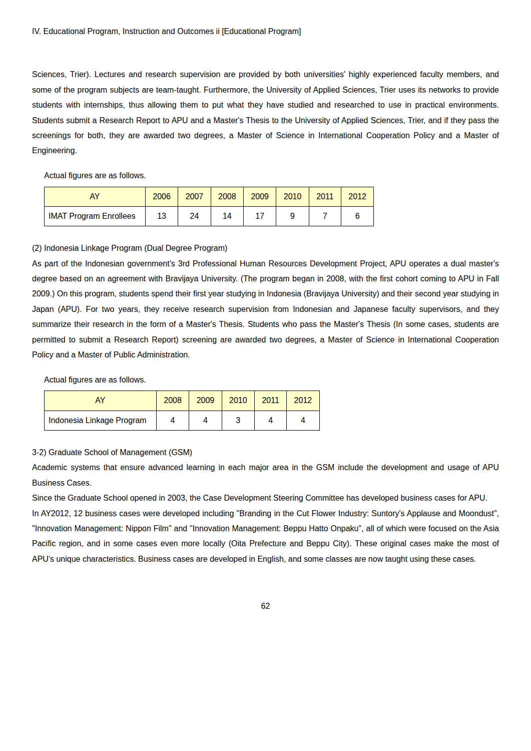IV. Educational Program, Instruction and Outcomes ii [Educational Program]
Sciences, Trier). Lectures and research supervision are provided by both universities' highly experienced faculty members, and some of the program subjects are team-taught. Furthermore, the University of Applied Sciences, Trier uses its networks to provide students with internships, thus allowing them to put what they have studied and researched to use in practical environments. Students submit a Research Report to APU and a Master's Thesis to the University of Applied Sciences, Trier, and if they pass the screenings for both, they are awarded two degrees, a Master of Science in International Cooperation Policy and a Master of Engineering.
Actual figures are as follows.
| AY | 2006 | 2007 | 2008 | 2009 | 2010 | 2011 | 2012 |
| --- | --- | --- | --- | --- | --- | --- | --- |
| IMAT Program Enrollees | 13 | 24 | 14 | 17 | 9 | 7 | 6 |
(2) Indonesia Linkage Program (Dual Degree Program)
As part of the Indonesian government's 3rd Professional Human Resources Development Project, APU operates a dual master's degree based on an agreement with Bravijaya University. (The program began in 2008, with the first cohort coming to APU in Fall 2009.) On this program, students spend their first year studying in Indonesia (Bravijaya University) and their second year studying in Japan (APU). For two years, they receive research supervision from Indonesian and Japanese faculty supervisors, and they summarize their research in the form of a Master's Thesis. Students who pass the Master's Thesis (In some cases, students are permitted to submit a Research Report) screening are awarded two degrees, a Master of Science in International Cooperation Policy and a Master of Public Administration.
Actual figures are as follows.
| AY | 2008 | 2009 | 2010 | 2011 | 2012 |
| --- | --- | --- | --- | --- | --- |
| Indonesia Linkage Program | 4 | 4 | 3 | 4 | 4 |
3-2) Graduate School of Management (GSM)
Academic systems that ensure advanced learning in each major area in the GSM include the development and usage of APU Business Cases.
Since the Graduate School opened in 2003, the Case Development Steering Committee has developed business cases for APU.
In AY2012, 12 business cases were developed including "Branding in the Cut Flower Industry: Suntory's Applause and Moondust", "Innovation Management: Nippon Film" and "Innovation Management: Beppu Hatto Onpaku", all of which were focused on the Asia Pacific region, and in some cases even more locally (Oita Prefecture and Beppu City). These original cases make the most of APU's unique characteristics. Business cases are developed in English, and some classes are now taught using these cases.
62